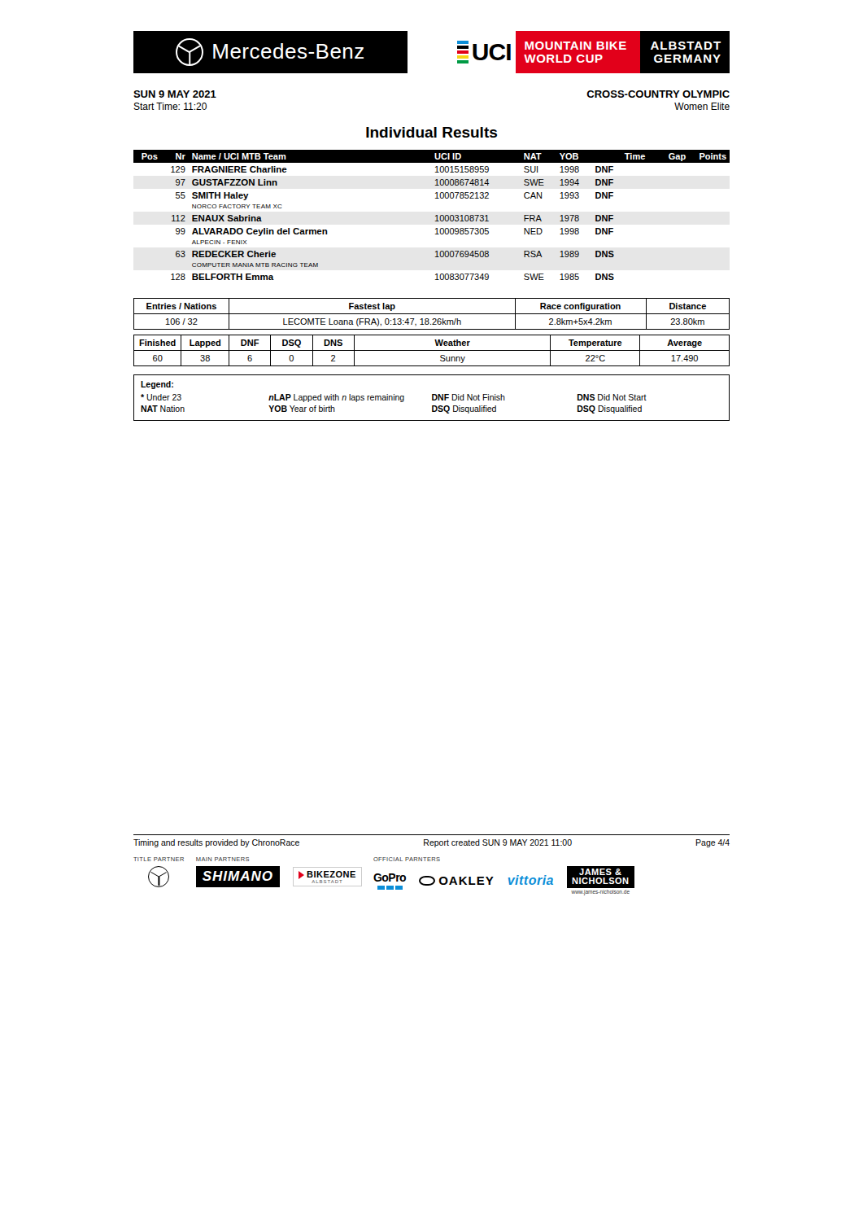Mercedes-Benz
UCI
MOUNTAIN BIKE
WORLD CUP
ALBSTADT
GERMANY
SUN 9 MAY 2021
CROSS-COUNTRY OLYMPIC
Start Time: 11:20
Women Elite
Individual Results
| Pos | Nr | Name / UCI MTB Team | UCI ID | NAT | YOB | Time | Gap | Points |
| --- | --- | --- | --- | --- | --- | --- | --- | --- |
| | 129 | FRAGNIERE Charline | 10015158959 | SUI | 1998 | DNF | | |
| | 97 | GUSTAFZZON Linn | 10008674814 | SWE | 1994 | DNF | | |
| | 55 | SMITH Haley NORCO FACTORY TEAM XC | 10007852132 | CAN | 1993 | DNF | | |
| | 112 | ENAUX Sabrina | 10003108731 | FRA | 1978 | DNF | | |
| | 99 | ALVARADO Ceylin del Carmen ALPECIN - FENIX | 10009857305 | NED | 1998 | DNF | | |
| | 63 | REDECKER Cherie COMPUTER MANIA MTB RACING TEAM | 10007694508 | RSA | 1989 | DNS | | |
| | 128 | BELFORTH Emma | 10083077349 | SWE | 1985 | DNS | | |
| Entries / Nations | Fastest lap | Race configuration | Distance |
| --- | --- | --- | --- |
| 106 / 32 | LECOMTE Loana (FRA), 0:13:47, 18.26km/h | 2.8km+5x4.2km | 23.80km |
| Finished | Lapped | DNF | DSQ | DNS | Weather | Temperature | Average |
| --- | --- | --- | --- | --- | --- | --- | --- |
| 60 | 38 | 6 | 0 | 2 | Sunny | 22°C | 17.490 |
Legend:
| * Under 23 | n LAP Lapped with n laps remaining | DNF Did Not Finish | DNS Did Not Start |
| NAT Nation | YOB Year of birth | DSQ Disqualified | DSQ Disqualified |
Timing and results provided by ChronoRace
Report created SUN 9 MAY 2021 11:00
Page 4/4
Title Partner
Main Partners
SHIMANO
BIKEZONE
ALBSTADT
Official Parnters
GoPro
OAKLEY
vittoria
JAMES &
NICHOLSON
www.james-nicholson.de